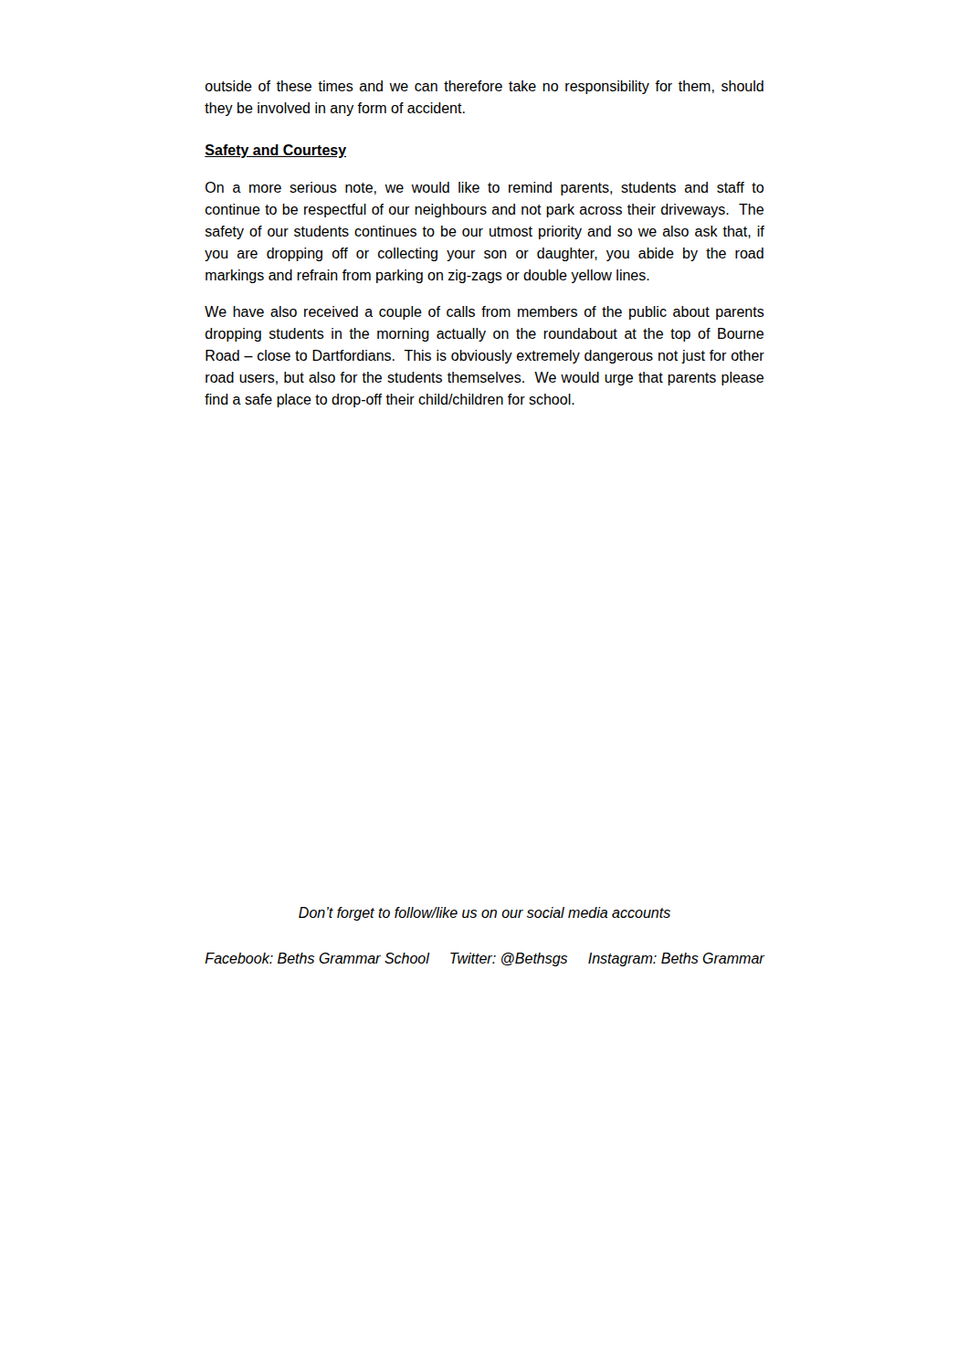outside of these times and we can therefore take no responsibility for them, should they be involved in any form of accident.
Safety and Courtesy
On a more serious note, we would like to remind parents, students and staff to continue to be respectful of our neighbours and not park across their driveways. The safety of our students continues to be our utmost priority and so we also ask that, if you are dropping off or collecting your son or daughter, you abide by the road markings and refrain from parking on zig-zags or double yellow lines.
We have also received a couple of calls from members of the public about parents dropping students in the morning actually on the roundabout at the top of Bourne Road – close to Dartfordians. This is obviously extremely dangerous not just for other road users, but also for the students themselves. We would urge that parents please find a safe place to drop-off their child/children for school.
Don’t forget to follow/like us on our social media accounts
Facebook: Beths Grammar School Twitter: @Bethsgs Instagram: Beths Grammar